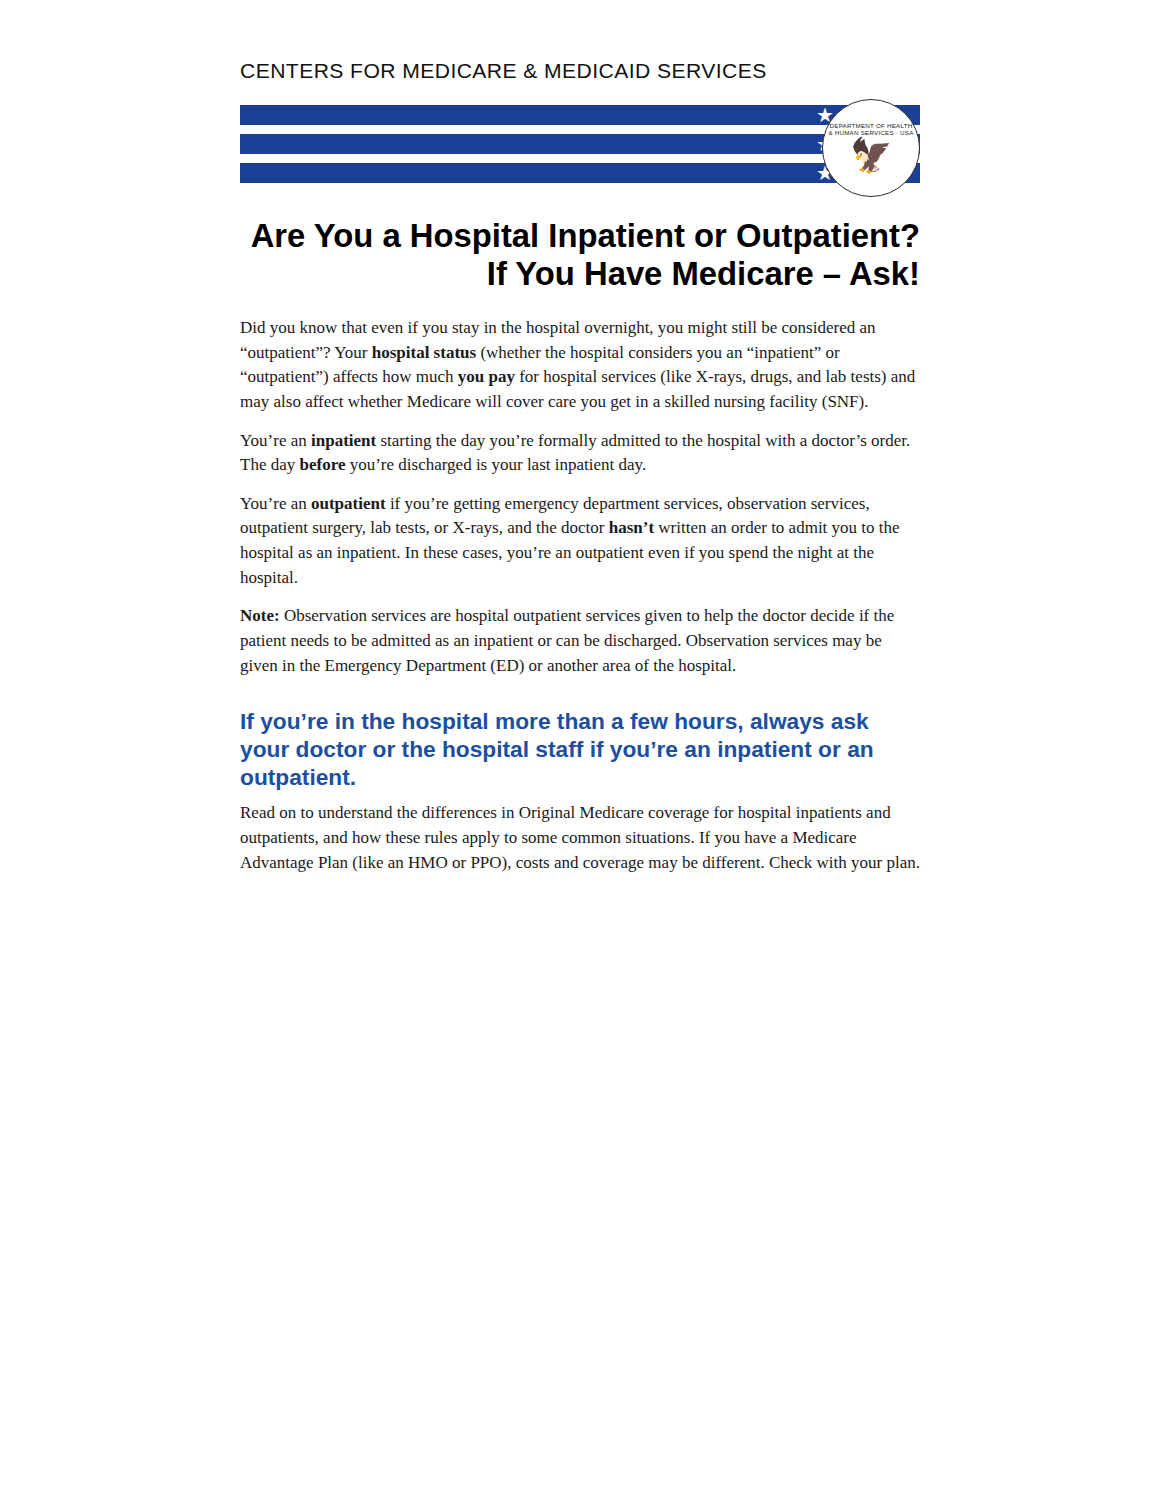Centers for Medicare & Medicaid Services
Department of Health & Human Services · USA 🦅
Are You a Hospital Inpatient or Outpatient? If You Have Medicare – Ask!
Did you know that even if you stay in the hospital overnight, you might still be considered an “outpatient”? Your hospital status (whether the hospital considers you an “inpatient” or “outpatient”) affects how much you pay for hospital services (like X-rays, drugs, and lab tests) and may also affect whether Medicare will cover care you get in a skilled nursing facility (SNF).
You’re an inpatient starting the day you’re formally admitted to the hospital with a doctor’s order. The day before you’re discharged is your last inpatient day.
You’re an outpatient if you’re getting emergency department services, observation services, outpatient surgery, lab tests, or X-rays, and the doctor hasn’t written an order to admit you to the hospital as an inpatient. In these cases, you’re an outpatient even if you spend the night at the hospital.
Note: Observation services are hospital outpatient services given to help the doctor decide if the patient needs to be admitted as an inpatient or can be discharged. Observation services may be given in the Emergency Department (ED) or another area of the hospital.
If you’re in the hospital more than a few hours, always ask your doctor or the hospital staff if you’re an inpatient or an outpatient.
Read on to understand the differences in Original Medicare coverage for hospital inpatients and outpatients, and how these rules apply to some common situations. If you have a Medicare Advantage Plan (like an HMO or PPO), costs and coverage may be different. Check with your plan.